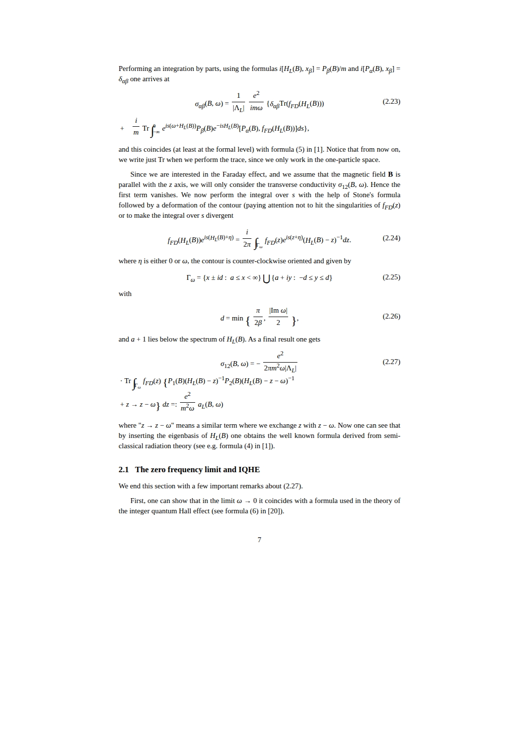Performing an integration by parts, using the formulas i[HL(B), xβ] = Pβ(B)/m and i[Pα(B), xβ] = δαβ one arrives at
σαβ(B, ω) = 1|ΛL| e2 imω {δαβ Tr(fFD(HL(B))) (2.23)
+ im Tr ∫0−∞ eis(ω+HL(B))Pβ(B)e−isHL(B)[Pα(B), fFD(HL(B))]ds},
and this coincides (at least at the formal level) with formula (5) in [1]. Notice that from now on, we write just Tr when we perform the trace, since we only work in the one-particle space.
Since we are interested in the Faraday effect, and we assume that the magnetic field B is parallel with the z axis, we will only consider the transverse conductivity σ12(B, ω). Hence the first term vanishes. We now perform the integral over s with the help of Stone's formula followed by a deformation of the contour (paying attention not to hit the singularities of fFD(z) or to make the integral over s divergent
fFD(HL(B))eis(HL(B)+η) = i 2π ∫Γω fFD(z)eis(z+η)(HL(B) − z)−1dz. (2.24)
where η is either 0 or ω, the contour is counter-clockwise oriented and given by
Γω = {x ± id : a ≤ x < ∞}⋃{a + iy : −d ≤ y ≤ d} (2.25)
with
d = min { π 2β, |Im ω|2 }, (2.26)
and a + 1 lies below the spectrum of HL(B). As a final result one gets
σ12(B, ω) = − e22πm2ω|ΛL| (2.27)
· Tr ∫Γω fFD(z) {P1(B)(HL(B) − z)−1P2(B)(HL(B) − z − ω)−1
+ z → z − ω} dz =: e2 m2ω aL(B, ω)
where "z → z − ω" means a similar term where we exchange z with z − ω. Now one can see that by inserting the eigenbasis of HL(B) one obtains the well known formula derived from semi-classical radiation theory (see e.g. formula (4) in [1]).
2.1 The zero frequency limit and IQHE
We end this section with a few important remarks about (2.27).
First, one can show that in the limit ω → 0 it coincides with a formula used in the theory of the integer quantum Hall effect (see formula (6) in [20]).
7